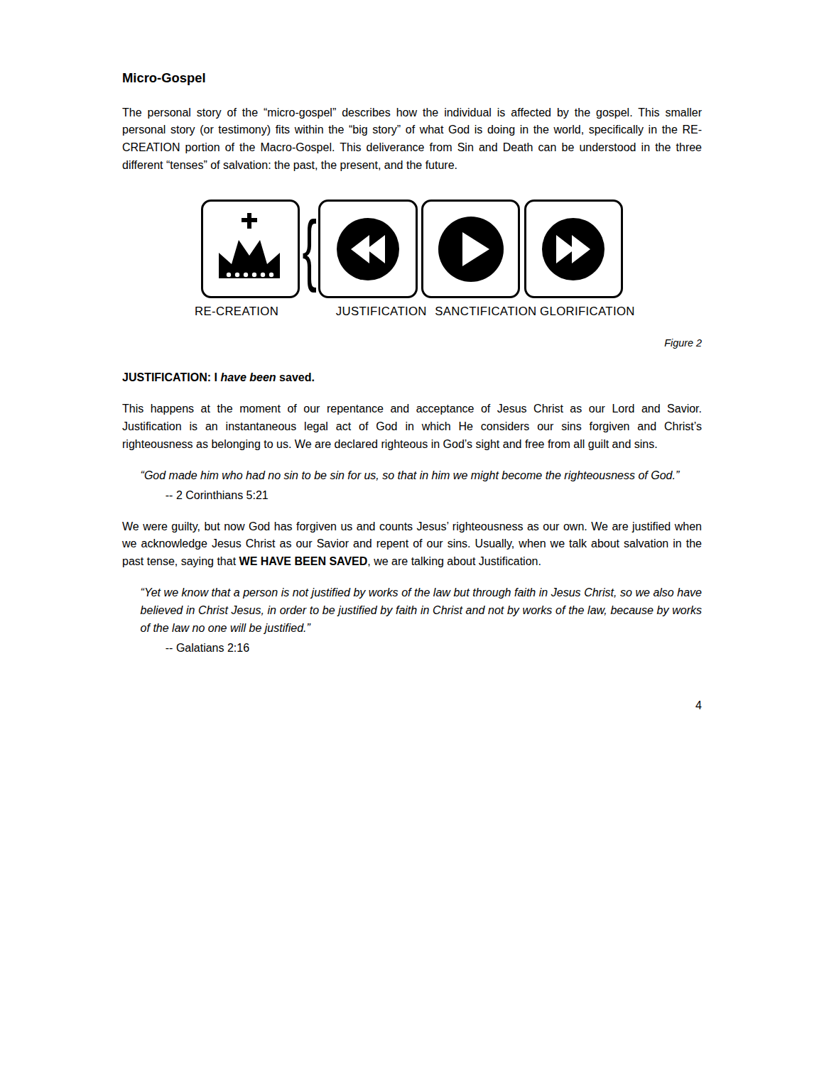Micro-Gospel
The personal story of the “micro-gospel” describes how the individual is affected by the gospel. This smaller personal story (or testimony) fits within the “big story” of what God is doing in the world, specifically in the RE-CREATION portion of the Macro-Gospel. This deliverance from Sin and Death can be understood in the three different “tenses” of salvation: the past, the present, and the future.
{
RE-CREATION JUSTIFICATION SANCTIFICATION GLORIFICATION
Figure 2
JUSTIFICATION: I have been saved.
This happens at the moment of our repentance and acceptance of Jesus Christ as our Lord and Savior. Justification is an instantaneous legal act of God in which He considers our sins forgiven and Christ’s righteousness as belonging to us. We are declared righteous in God’s sight and free from all guilt and sins.
“God made him who had no sin to be sin for us, so that in him we might become the righteousness of God.” -- 2 Corinthians 5:21
We were guilty, but now God has forgiven us and counts Jesus’ righteousness as our own. We are justified when we acknowledge Jesus Christ as our Savior and repent of our sins. Usually, when we talk about salvation in the past tense, saying that WE HAVE BEEN SAVED, we are talking about Justification.
“Yet we know that a person is not justified by works of the law but through faith in Jesus Christ, so we also have believed in Christ Jesus, in order to be justified by faith in Christ and not by works of the law, because by works of the law no one will be justified.” -- Galatians 2:16
4